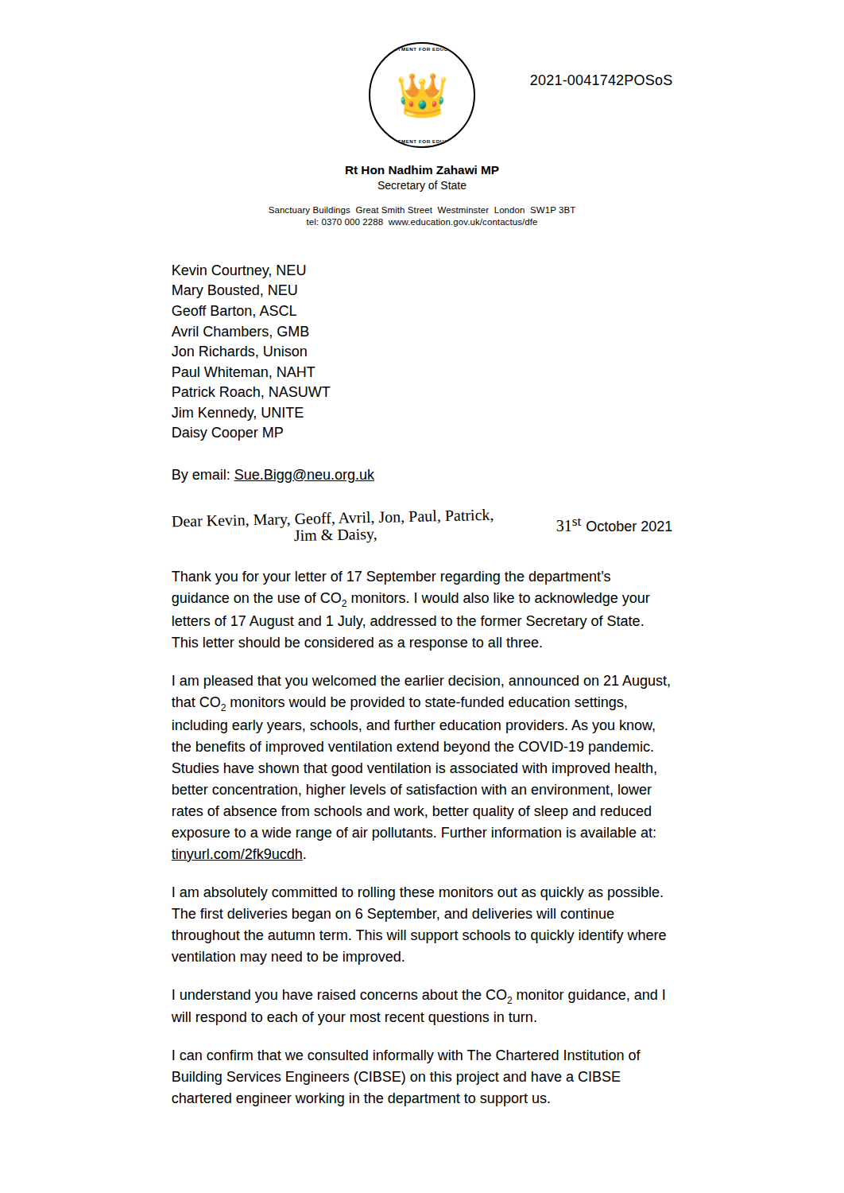2021-0041742POSoS
DEPARTMENT FOR EDUCATION
👑
DEPARTMENT FOR EDUCATION
Rt Hon Nadhim Zahawi MP
Secretary of State
Sanctuary Buildings Great Smith Street Westminster London SW1P 3BT
tel: 0370 000 2288 www.education.gov.uk/contactus/dfe
Kevin Courtney, NEU
Mary Bousted, NEU
Geoff Barton, ASCL
Avril Chambers, GMB
Jon Richards, Unison
Paul Whiteman, NAHT
Patrick Roach, NASUWT
Jim Kennedy, UNITE
Daisy Cooper MP
By email: Sue.Bigg@neu.org.uk
Dear Kevin, Mary, Geoff, Avril, Jon, Paul, Patrick, Jim & Daisy, 31 st October 2021
Thank you for your letter of 17 September regarding the department’s guidance on the use of CO2 monitors. I would also like to acknowledge your letters of 17 August and 1 July, addressed to the former Secretary of State. This letter should be considered as a response to all three.
I am pleased that you welcomed the earlier decision, announced on 21 August, that CO2 monitors would be provided to state-funded education settings, including early years, schools, and further education providers. As you know, the benefits of improved ventilation extend beyond the COVID-19 pandemic. Studies have shown that good ventilation is associated with improved health, better concentration, higher levels of satisfaction with an environment, lower rates of absence from schools and work, better quality of sleep and reduced exposure to a wide range of air pollutants. Further information is available at: tinyurl.com/2fk9ucdh.
I am absolutely committed to rolling these monitors out as quickly as possible. The first deliveries began on 6 September, and deliveries will continue throughout the autumn term. This will support schools to quickly identify where ventilation may need to be improved.
I understand you have raised concerns about the CO2 monitor guidance, and I will respond to each of your most recent questions in turn.
I can confirm that we consulted informally with The Chartered Institution of Building Services Engineers (CIBSE) on this project and have a CIBSE chartered engineer working in the department to support us.